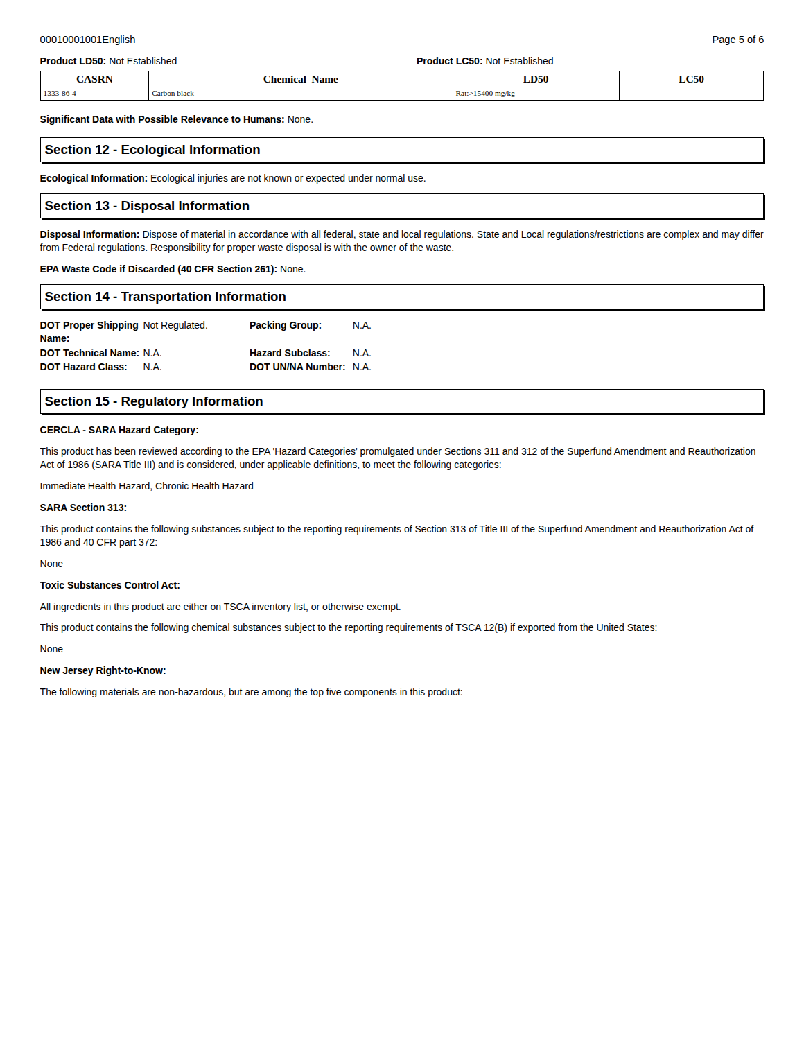00010001001English Page 5 of 6
Product LD50: Not Established
Product LC50: Not Established
| CASRN | Chemical Name | LD50 | LC50 |
| --- | --- | --- | --- |
| 1333-86-4 | Carbon black | Rat:>15400 mg/kg | ------------- |
Significant Data with Possible Relevance to Humans: None.
Section 12 - Ecological Information
Ecological Information: Ecological injuries are not known or expected under normal use.
Section 13 - Disposal Information
Disposal Information: Dispose of material in accordance with all federal, state and local regulations. State and Local regulations/restrictions are complex and may differ from Federal regulations. Responsibility for proper waste disposal is with the owner of the waste.
EPA Waste Code if Discarded (40 CFR Section 261): None.
Section 14 - Transportation Information
DOT Proper Shipping Name:
Not Regulated.
Packing Group:
N.A.
DOT Technical Name:
N.A.
Hazard Subclass:
N.A.
DOT Hazard Class:
N.A.
DOT UN/NA Number:
N.A.
Section 15 - Regulatory Information
CERCLA - SARA Hazard Category:
This product has been reviewed according to the EPA 'Hazard Categories' promulgated under Sections 311 and 312 of the Superfund Amendment and Reauthorization Act of 1986 (SARA Title III) and is considered, under applicable definitions, to meet the following categories:
Immediate Health Hazard, Chronic Health Hazard
SARA Section 313:
This product contains the following substances subject to the reporting requirements of Section 313 of Title III of the Superfund Amendment and Reauthorization Act of 1986 and 40 CFR part 372:
None
Toxic Substances Control Act:
All ingredients in this product are either on TSCA inventory list, or otherwise exempt.
This product contains the following chemical substances subject to the reporting requirements of TSCA 12(B) if exported from the United States:
None
New Jersey Right‑to‑Know:
The following materials are non‑hazardous, but are among the top five components in this product: